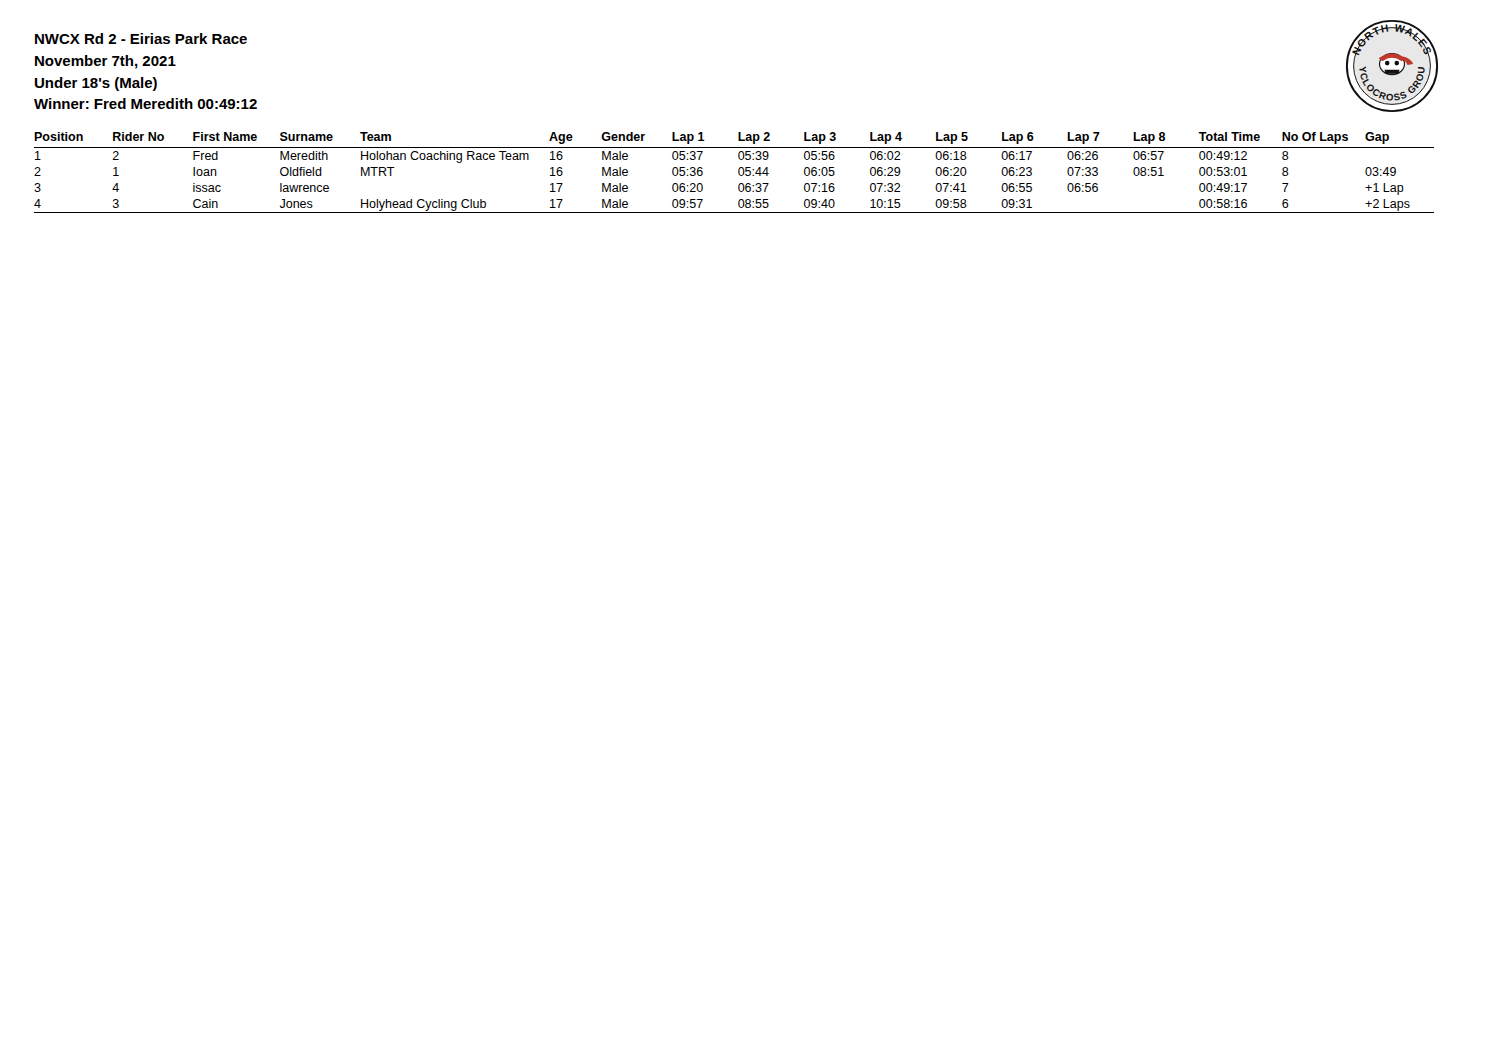NORTH WALES CYCLOCROSS GROUP
NWCX Rd 2 - Eirias Park Race
November 7th, 2021
Under 18's (Male)
Winner: Fred Meredith 00:49:12
| Position | Rider No | First Name | Surname | Team | Age | Gender | Lap 1 | Lap 2 | Lap 3 | Lap 4 | Lap 5 | Lap 6 | Lap 7 | Lap 8 | Total Time | No Of Laps | Gap |
| --- | --- | --- | --- | --- | --- | --- | --- | --- | --- | --- | --- | --- | --- | --- | --- | --- | --- |
| 1 | 2 | Fred | Meredith | Holohan Coaching Race Team | 16 | Male | 05:37 | 05:39 | 05:56 | 06:02 | 06:18 | 06:17 | 06:26 | 06:57 | 00:49:12 | 8 | |
| 2 | 1 | Ioan | Oldfield | MTRT | 16 | Male | 05:36 | 05:44 | 06:05 | 06:29 | 06:20 | 06:23 | 07:33 | 08:51 | 00:53:01 | 8 | 03:49 |
| 3 | 4 | issac | lawrence | | 17 | Male | 06:20 | 06:37 | 07:16 | 07:32 | 07:41 | 06:55 | 06:56 | | 00:49:17 | 7 | +1 Lap |
| 4 | 3 | Cain | Jones | Holyhead Cycling Club | 17 | Male | 09:57 | 08:55 | 09:40 | 10:15 | 09:58 | 09:31 | | | 00:58:16 | 6 | +2 Laps |